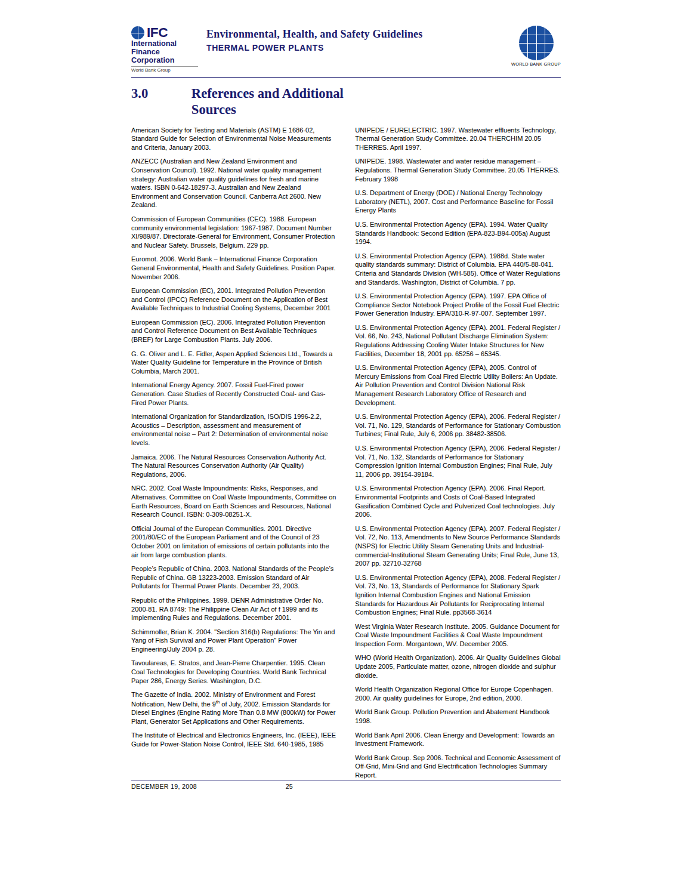IFC
International
Finance
Corporation
World Bank Group
Environmental, Health, and Safety Guidelines
THERMAL POWER PLANTS
WORLD BANK GROUP
3.0 References and Additional
Sources
American Society for Testing and Materials (ASTM) E 1686-02, Standard Guide for Selection of Environmental Noise Measurements and Criteria, January 2003.
ANZECC (Australian and New Zealand Environment and Conservation Council). 1992. National water quality management strategy: Australian water quality guidelines for fresh and marine waters. ISBN 0-642-18297-3. Australian and New Zealand Environment and Conservation Council. Canberra Act 2600. New Zealand.
Commission of European Communities (CEC). 1988. European community environmental legislation: 1967-1987. Document Number XI/989/87. Directorate-General for Environment, Consumer Protection and Nuclear Safety. Brussels, Belgium. 229 pp.
Euromot. 2006. World Bank – International Finance Corporation General Environmental, Health and Safety Guidelines. Position Paper. November 2006.
European Commission (EC), 2001. Integrated Pollution Prevention and Control (IPCC) Reference Document on the Application of Best Available Techniques to Industrial Cooling Systems, December 2001
European Commission (EC). 2006. Integrated Pollution Prevention and Control Reference Document on Best Available Techniques (BREF) for Large Combustion Plants. July 2006.
G. G. Oliver and L. E. Fidler, Aspen Applied Sciences Ltd., Towards a Water Quality Guideline for Temperature in the Province of British Columbia, March 2001.
International Energy Agency. 2007. Fossil Fuel-Fired power Generation. Case Studies of Recently Constructed Coal- and Gas-Fired Power Plants.
International Organization for Standardization, ISO/DIS 1996-2.2, Acoustics – Description, assessment and measurement of environmental noise – Part 2: Determination of environmental noise levels.
Jamaica. 2006. The Natural Resources Conservation Authority Act. The Natural Resources Conservation Authority (Air Quality) Regulations, 2006.
NRC. 2002. Coal Waste Impoundments: Risks, Responses, and Alternatives. Committee on Coal Waste Impoundments, Committee on Earth Resources, Board on Earth Sciences and Resources, National Research Council. ISBN: 0-309-08251-X.
Official Journal of the European Communities. 2001. Directive 2001/80/EC of the European Parliament and of the Council of 23 October 2001 on limitation of emissions of certain pollutants into the air from large combustion plants.
People’s Republic of China. 2003. National Standards of the People’s Republic of China. GB 13223-2003. Emission Standard of Air Pollutants for Thermal Power Plants. December 23, 2003.
Republic of the Philippines. 1999. DENR Administrative Order No. 2000-81. RA 8749: The Philippine Clean Air Act of f 1999 and its Implementing Rules and Regulations. December 2001.
Schimmoller, Brian K. 2004. "Section 316(b) Regulations: The Yin and Yang of Fish Survival and Power Plant Operation" Power Engineering/July 2004 p. 28.
Tavoulareas, E. Stratos, and Jean-Pierre Charpentier. 1995. Clean Coal Technologies for Developing Countries. World Bank Technical Paper 286, Energy Series. Washington, D.C.
The Gazette of India. 2002. Ministry of Environment and Forest Notification, New Delhi, the 9th of July, 2002. Emission Standards for Diesel Engines (Engine Rating More Than 0.8 MW (800kW) for Power Plant, Generator Set Applications and Other Requirements.
The Institute of Electrical and Electronics Engineers, Inc. (IEEE), IEEE Guide for Power-Station Noise Control, IEEE Std. 640-1985, 1985
UNIPEDE / EURELECTRIC. 1997. Wastewater effluents Technology, Thermal Generation Study Committee. 20.04 THERCHIM 20.05 THERRES. April 1997.
UNIPEDE. 1998. Wastewater and water residue management – Regulations. Thermal Generation Study Committee. 20.05 THERRES. February 1998
U.S. Department of Energy (DOE) / National Energy Technology Laboratory (NETL), 2007. Cost and Performance Baseline for Fossil Energy Plants
U.S. Environmental Protection Agency (EPA). 1994. Water Quality Standards Handbook: Second Edition (EPA-823-B94-005a) August 1994.
U.S. Environmental Protection Agency (EPA). 1988d. State water quality standards summary: District of Columbia. EPA 440/5-88-041. Criteria and Standards Division (WH-585). Office of Water Regulations and Standards. Washington, District of Columbia. 7 pp.
U.S. Environmental Protection Agency (EPA). 1997. EPA Office of Compliance Sector Notebook Project Profile of the Fossil Fuel Electric Power Generation Industry. EPA/310-R-97-007. September 1997.
U.S. Environmental Protection Agency (EPA). 2001. Federal Register / Vol. 66, No. 243, National Pollutant Discharge Elimination System: Regulations Addressing Cooling Water Intake Structures for New Facilities, December 18, 2001 pp. 65256 – 65345.
U.S. Environmental Protection Agency (EPA), 2005. Control of Mercury Emissions from Coal Fired Electric Utility Boilers: An Update. Air Pollution Prevention and Control Division National Risk Management Research Laboratory Office of Research and Development.
U.S. Environmental Protection Agency (EPA), 2006. Federal Register / Vol. 71, No. 129, Standards of Performance for Stationary Combustion Turbines; Final Rule, July 6, 2006 pp. 38482-38506.
U.S. Environmental Protection Agency (EPA), 2006. Federal Register / Vol. 71, No. 132, Standards of Performance for Stationary Compression Ignition Internal Combustion Engines; Final Rule, July 11, 2006 pp. 39154-39184.
U.S. Environmental Protection Agency (EPA). 2006. Final Report. Environmental Footprints and Costs of Coal-Based Integrated Gasification Combined Cycle and Pulverized Coal technologies. July 2006.
U.S. Environmental Protection Agency (EPA). 2007. Federal Register / Vol. 72, No. 113, Amendments to New Source Performance Standards (NSPS) for Electric Utility Steam Generating Units and Industrial-commercial-Institutional Steam Generating Units; Final Rule, June 13, 2007 pp. 32710-32768
U.S. Environmental Protection Agency (EPA), 2008. Federal Register / Vol. 73, No. 13, Standards of Performance for Stationary Spark Ignition Internal Combustion Engines and National Emission Standards for Hazardous Air Pollutants for Reciprocating Internal Combustion Engines; Final Rule. pp3568-3614
West Virginia Water Research Institute. 2005. Guidance Document for Coal Waste Impoundment Facilities & Coal Waste Impoundment Inspection Form. Morgantown, WV. December 2005.
WHO (World Health Organization). 2006. Air Quality Guidelines Global Update 2005, Particulate matter, ozone, nitrogen dioxide and sulphur dioxide.
World Health Organization Regional Office for Europe Copenhagen. 2000. Air quality guidelines for Europe, 2nd edition, 2000.
World Bank Group. Pollution Prevention and Abatement Handbook 1998.
World Bank April 2006. Clean Energy and Development: Towards an Investment Framework.
World Bank Group. Sep 2006. Technical and Economic Assessment of Off-Grid, Mini-Grid and Grid Electrification Technologies Summary Report.
DECEMBER 19, 2008 25